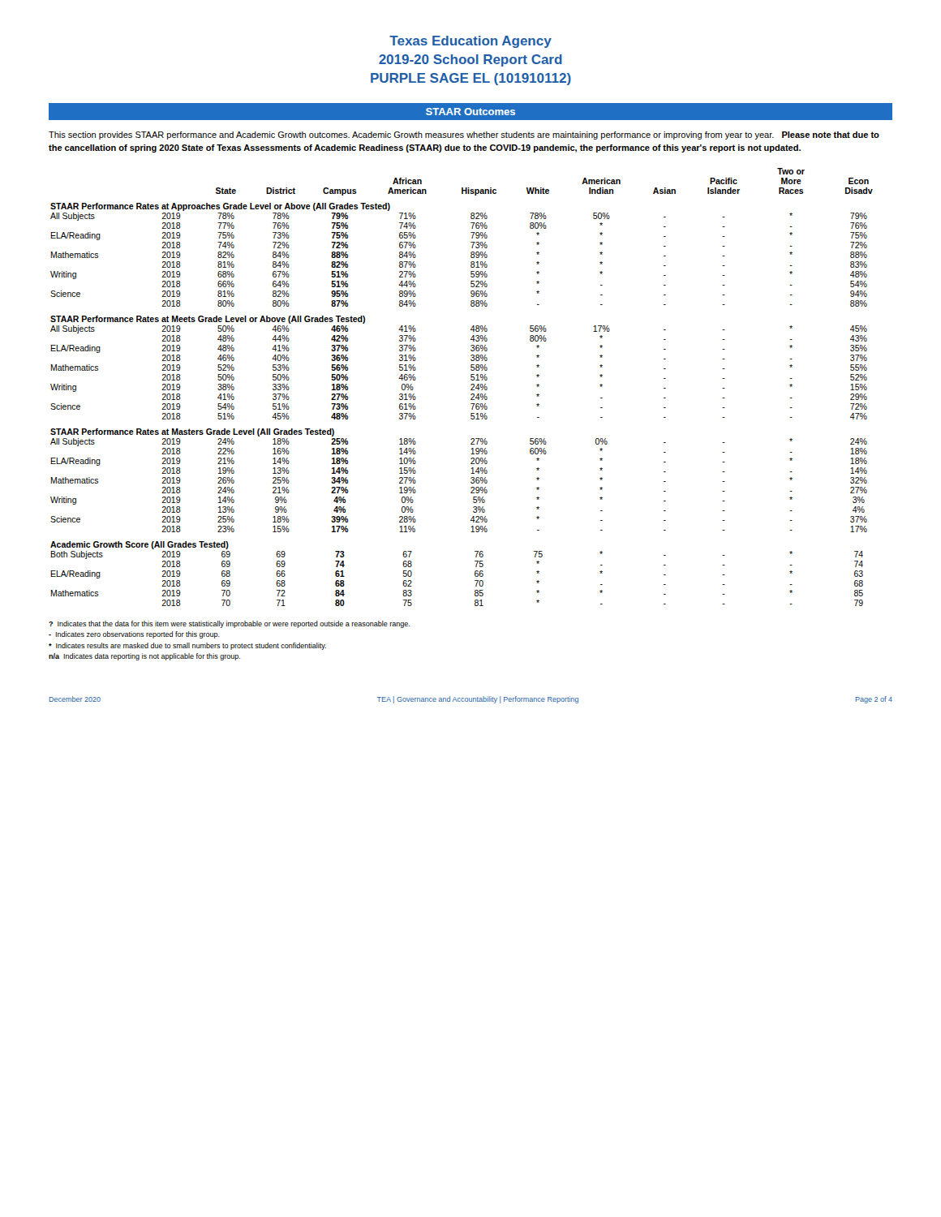Texas Education Agency
2019-20 School Report Card
PURPLE SAGE EL (101910112)
STAAR Outcomes
This section provides STAAR performance and Academic Growth outcomes. Academic Growth measures whether students are maintaining performance or improving from year to year. Please note that due to the cancellation of spring 2020 State of Texas Assessments of Academic Readiness (STAAR) due to the COVID-19 pandemic, the performance of this year's report is not updated.
| | | State | District | Campus | African American | Hispanic | White | American Indian | Asian | Pacific Islander | Two or More Races | Econ Disadv |
| --- | --- | --- | --- | --- | --- | --- | --- | --- | --- | --- | --- | --- |
| STAAR Performance Rates at Approaches Grade Level or Above (All Grades Tested) |
| All Subjects | 2019 | 78% | 78% | 79% | 71% | 82% | 78% | 50% | - | - | * | 79% |
| | 2018 | 77% | 76% | 75% | 74% | 76% | 80% | * | - | - | - | 76% |
| ELA/Reading | 2019 | 75% | 73% | 75% | 65% | 79% | * | * | - | - | * | 75% |
| | 2018 | 74% | 72% | 72% | 67% | 73% | * | * | - | - | - | 72% |
| Mathematics | 2019 | 82% | 84% | 88% | 84% | 89% | * | * | - | - | * | 88% |
| | 2018 | 81% | 84% | 82% | 87% | 81% | * | * | - | - | - | 83% |
| Writing | 2019 | 68% | 67% | 51% | 27% | 59% | * | * | - | - | * | 48% |
| | 2018 | 66% | 64% | 51% | 44% | 52% | * | - | - | - | - | 54% |
| Science | 2019 | 81% | 82% | 95% | 89% | 96% | * | - | - | - | - | 94% |
| | 2018 | 80% | 80% | 87% | 84% | 88% | - | - | - | - | - | 88% |
| STAAR Performance Rates at Meets Grade Level or Above (All Grades Tested) |
| All Subjects | 2019 | 50% | 46% | 46% | 41% | 48% | 56% | 17% | - | - | * | 45% |
| | 2018 | 48% | 44% | 42% | 37% | 43% | 80% | * | - | - | - | 43% |
| ELA/Reading | 2019 | 48% | 41% | 37% | 37% | 36% | * | * | - | - | * | 35% |
| | 2018 | 46% | 40% | 36% | 31% | 38% | * | * | - | - | - | 37% |
| Mathematics | 2019 | 52% | 53% | 56% | 51% | 58% | * | * | - | - | * | 55% |
| | 2018 | 50% | 50% | 50% | 46% | 51% | * | * | - | - | - | 52% |
| Writing | 2019 | 38% | 33% | 18% | 0% | 24% | * | * | - | - | * | 15% |
| | 2018 | 41% | 37% | 27% | 31% | 24% | * | - | - | - | - | 29% |
| Science | 2019 | 54% | 51% | 73% | 61% | 76% | * | - | - | - | - | 72% |
| | 2018 | 51% | 45% | 48% | 37% | 51% | - | - | - | - | - | 47% |
| STAAR Performance Rates at Masters Grade Level (All Grades Tested) |
| All Subjects | 2019 | 24% | 18% | 25% | 18% | 27% | 56% | 0% | - | - | * | 24% |
| | 2018 | 22% | 16% | 18% | 14% | 19% | 60% | * | - | - | - | 18% |
| ELA/Reading | 2019 | 21% | 14% | 18% | 10% | 20% | * | * | - | - | * | 18% |
| | 2018 | 19% | 13% | 14% | 15% | 14% | * | * | - | - | - | 14% |
| Mathematics | 2019 | 26% | 25% | 34% | 27% | 36% | * | * | - | - | * | 32% |
| | 2018 | 24% | 21% | 27% | 19% | 29% | * | * | - | - | - | 27% |
| Writing | 2019 | 14% | 9% | 4% | 0% | 5% | * | * | - | - | * | 3% |
| | 2018 | 13% | 9% | 4% | 0% | 3% | * | - | - | - | - | 4% |
| Science | 2019 | 25% | 18% | 39% | 28% | 42% | * | - | - | - | - | 37% |
| | 2018 | 23% | 15% | 17% | 11% | 19% | - | - | - | - | - | 17% |
| Academic Growth Score (All Grades Tested) |
| Both Subjects | 2019 | 69 | 69 | 73 | 67 | 76 | 75 | * | - | - | * | 74 |
| | 2018 | 69 | 69 | 74 | 68 | 75 | * | - | - | - | - | 74 |
| ELA/Reading | 2019 | 68 | 66 | 61 | 50 | 66 | * | * | - | - | * | 63 |
| | 2018 | 69 | 68 | 68 | 62 | 70 | * | - | - | - | - | 68 |
| Mathematics | 2019 | 70 | 72 | 84 | 83 | 85 | * | * | - | - | * | 85 |
| | 2018 | 70 | 71 | 80 | 75 | 81 | * | - | - | - | - | 79 |
? Indicates that the data for this item were statistically improbable or were reported outside a reasonable range.
- Indicates zero observations reported for this group.
* Indicates results are masked due to small numbers to protect student confidentiality.
n/a Indicates data reporting is not applicable for this group.
December 2020
TEA | Governance and Accountability | Performance Reporting
Page 2 of 4